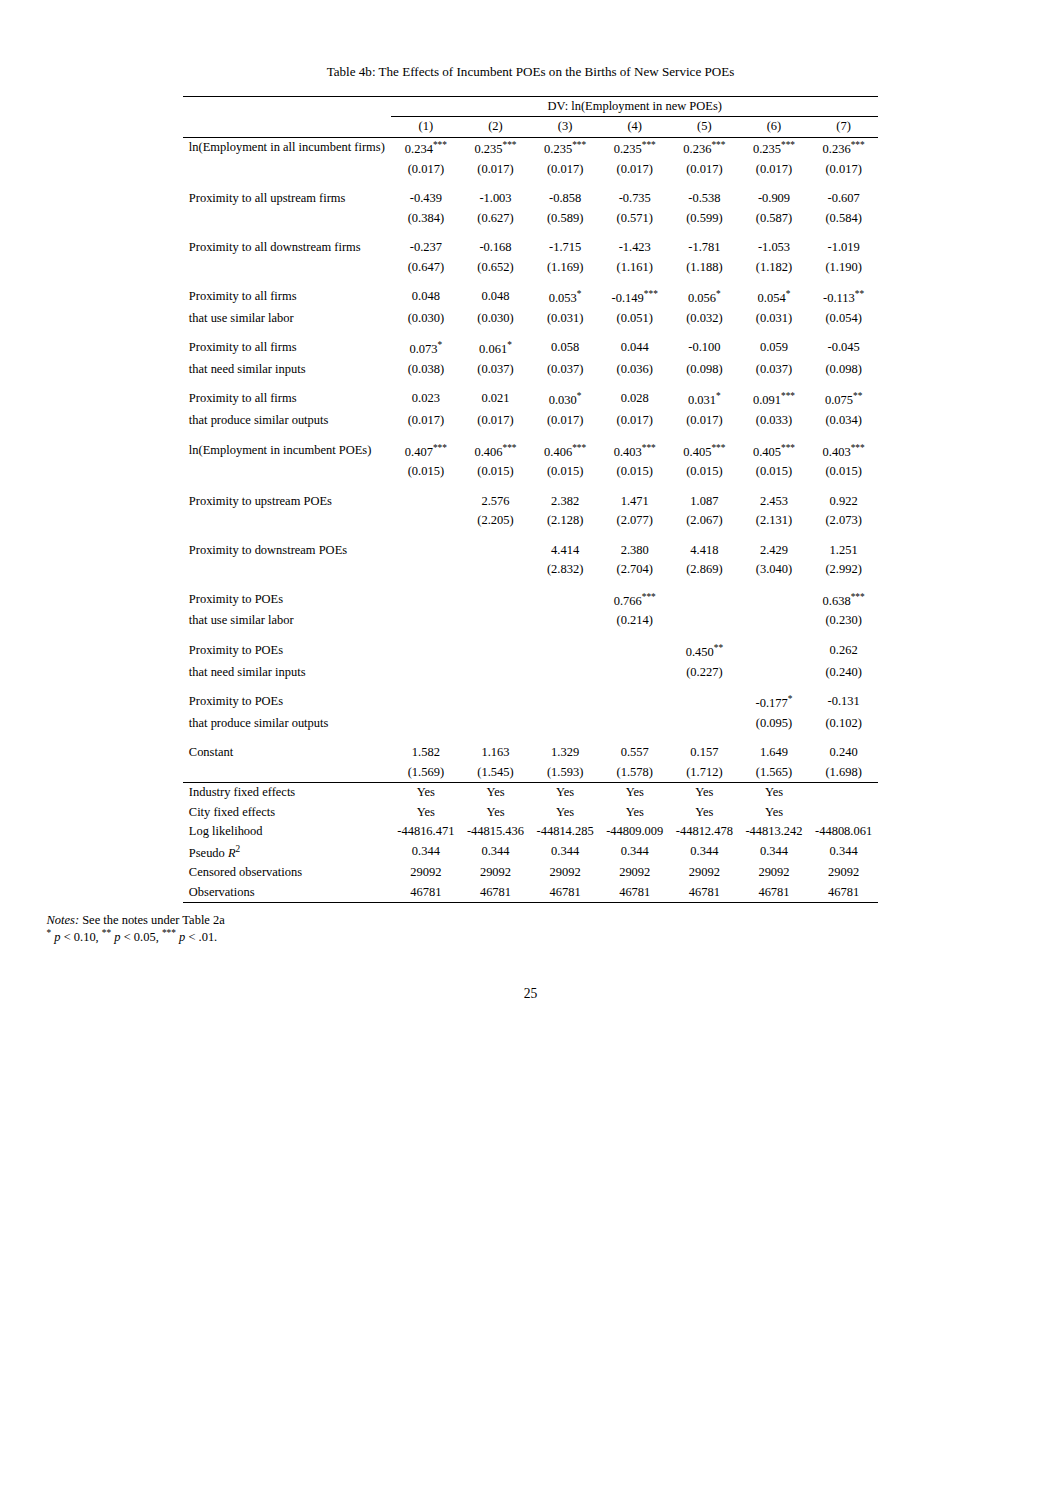Table 4b: The Effects of Incumbent POEs on the Births of New Service POEs
| | DV: ln(Employment in new POEs) |
| --- | --- |
| | (1) | (2) | (3) | (4) | (5) | (6) | (7) |
| ln(Employment in all incumbent firms) | 0.234 *** | 0.235 *** | 0.235 *** | 0.235 *** | 0.236 *** | 0.235 *** | 0.236 *** |
| | (0.017) | (0.017) | (0.017) | (0.017) | (0.017) | (0.017) | (0.017) |
| Proximity to all upstream firms | -0.439 | -1.003 | -0.858 | -0.735 | -0.538 | -0.909 | -0.607 |
| | (0.384) | (0.627) | (0.589) | (0.571) | (0.599) | (0.587) | (0.584) |
| Proximity to all downstream firms | -0.237 | -0.168 | -1.715 | -1.423 | -1.781 | -1.053 | -1.019 |
| | (0.647) | (0.652) | (1.169) | (1.161) | (1.188) | (1.182) | (1.190) |
| Proximity to all firms | 0.048 | 0.048 | 0.053 * | -0.149 *** | 0.056 * | 0.054 * | -0.113 ** |
| that use similar labor | (0.030) | (0.030) | (0.031) | (0.051) | (0.032) | (0.031) | (0.054) |
| Proximity to all firms | 0.073 * | 0.061 * | 0.058 | 0.044 | -0.100 | 0.059 | -0.045 |
| that need similar inputs | (0.038) | (0.037) | (0.037) | (0.036) | (0.098) | (0.037) | (0.098) |
| Proximity to all firms | 0.023 | 0.021 | 0.030 * | 0.028 | 0.031 * | 0.091 *** | 0.075 ** |
| that produce similar outputs | (0.017) | (0.017) | (0.017) | (0.017) | (0.017) | (0.033) | (0.034) |
| ln(Employment in incumbent POEs) | 0.407 *** | 0.406 *** | 0.406 *** | 0.403 *** | 0.405 *** | 0.405 *** | 0.403 *** |
| | (0.015) | (0.015) | (0.015) | (0.015) | (0.015) | (0.015) | (0.015) |
| Proximity to upstream POEs | | 2.576 | 2.382 | 1.471 | 1.087 | 2.453 | 0.922 |
| | | (2.205) | (2.128) | (2.077) | (2.067) | (2.131) | (2.073) |
| Proximity to downstream POEs | | | 4.414 | 2.380 | 4.418 | 2.429 | 1.251 |
| | | | (2.832) | (2.704) | (2.869) | (3.040) | (2.992) |
| Proximity to POEs | | | | 0.766 *** | | | 0.638 *** |
| that use similar labor | | | | (0.214) | | | (0.230) |
| Proximity to POEs | | | | | 0.450 ** | | 0.262 |
| that need similar inputs | | | | | (0.227) | | (0.240) |
| Proximity to POEs | | | | | | -0.177 * | -0.131 |
| that produce similar outputs | | | | | | (0.095) | (0.102) |
| Constant | 1.582 | 1.163 | 1.329 | 0.557 | 0.157 | 1.649 | 0.240 |
| | (1.569) | (1.545) | (1.593) | (1.578) | (1.712) | (1.565) | (1.698) |
| Industry fixed effects | Yes | Yes | Yes | Yes | Yes | Yes | |
| City fixed effects | Yes | Yes | Yes | Yes | Yes | Yes | |
| Log likelihood | -44816.471 | -44815.436 | -44814.285 | -44809.009 | -44812.478 | -44813.242 | -44808.061 |
| Pseudo R 2 | 0.344 | 0.344 | 0.344 | 0.344 | 0.344 | 0.344 | 0.344 |
| Censored observations | 29092 | 29092 | 29092 | 29092 | 29092 | 29092 | 29092 |
| Observations | 46781 | 46781 | 46781 | 46781 | 46781 | 46781 | 46781 |
Notes: See the notes under Table 2a
* p < 0.10, ** p < 0.05, *** p < .01.
25